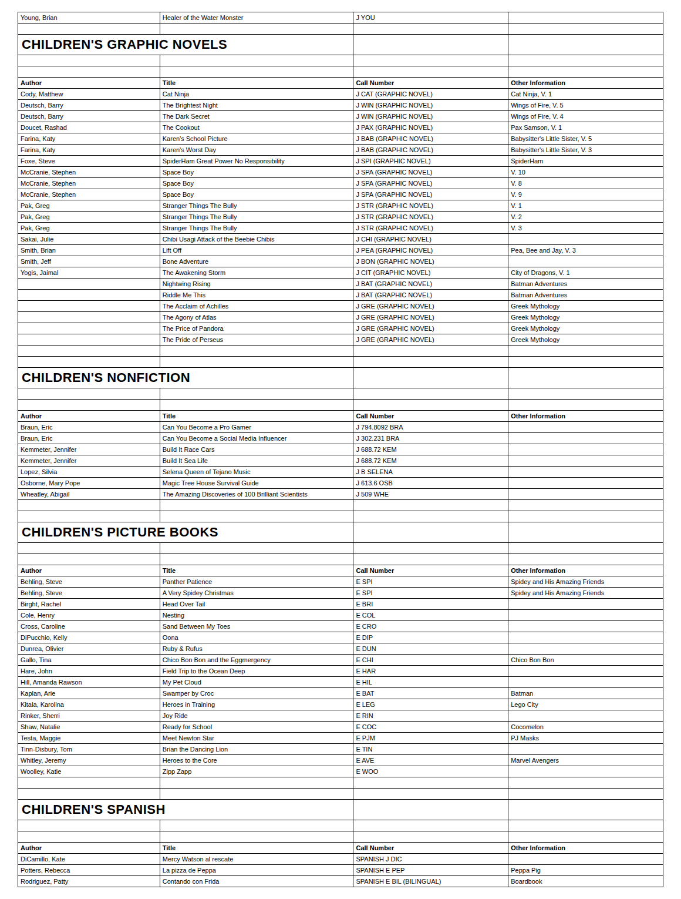| Young, Brian | Healer of the Water Monster | J YOU | |
| CHILDREN'S GRAPHIC NOVELS | | |
| Author | Title | Call Number | Other Information |
| Cody, Matthew | Cat Ninja | J CAT (GRAPHIC NOVEL) | Cat Ninja, V. 1 |
| Deutsch, Barry | The Brightest Night | J WIN (GRAPHIC NOVEL) | Wings of Fire, V. 5 |
| Deutsch, Barry | The Dark Secret | J WIN (GRAPHIC NOVEL) | Wings of Fire, V. 4 |
| Doucet, Rashad | The Cookout | J PAX (GRAPHIC NOVEL) | Pax Samson, V. 1 |
| Farina, Katy | Karen's School Picture | J BAB (GRAPHIC NOVEL) | Babysitter's Little Sister, V. 5 |
| Farina, Katy | Karen's Worst Day | J BAB (GRAPHIC NOVEL) | Babysitter's Little Sister, V. 3 |
| Foxe, Steve | SpiderHam Great Power No Responsibility | J SPI (GRAPHIC NOVEL) | SpiderHam |
| McCranie, Stephen | Space Boy | J SPA (GRAPHIC NOVEL) | V. 10 |
| McCranie, Stephen | Space Boy | J SPA (GRAPHIC NOVEL) | V. 8 |
| McCranie, Stephen | Space Boy | J SPA (GRAPHIC NOVEL) | V. 9 |
| Pak, Greg | Stranger Things The Bully | J STR (GRAPHIC NOVEL) | V. 1 |
| Pak, Greg | Stranger Things The Bully | J STR (GRAPHIC NOVEL) | V. 2 |
| Pak, Greg | Stranger Things The Bully | J STR (GRAPHIC NOVEL) | V. 3 |
| Sakai, Julie | Chibi Usagi Attack of the Beebie Chibis | J CHI (GRAPHIC NOVEL) | |
| Smith, Brian | Lift Off | J PEA (GRAPHIC NOVEL) | Pea, Bee and Jay, V. 3 |
| Smith, Jeff | Bone Adventure | J BON (GRAPHIC NOVEL) | |
| Yogis, Jaimal | The Awakening Storm | J CIT (GRAPHIC NOVEL) | City of Dragons, V. 1 |
| | Nightwing Rising | J BAT (GRAPHIC NOVEL) | Batman Adventures |
| | Riddle Me This | J BAT (GRAPHIC NOVEL) | Batman Adventures |
| | The Acclaim of Achilles | J GRE (GRAPHIC NOVEL) | Greek Mythology |
| | The Agony of Atlas | J GRE (GRAPHIC NOVEL) | Greek Mythology |
| | The Price of Pandora | J GRE (GRAPHIC NOVEL) | Greek Mythology |
| | The Pride of Perseus | J GRE (GRAPHIC NOVEL) | Greek Mythology |
| CHILDREN'S NONFICTION | | |
| Author | Title | Call Number | Other Information |
| Braun, Eric | Can You Become a Pro Gamer | J 794.8092 BRA | |
| Braun, Eric | Can You Become a Social Media Influencer | J 302.231 BRA | |
| Kemmeter, Jennifer | Build It Race Cars | J 688.72 KEM | |
| Kemmeter, Jennifer | Build It Sea Life | J 688.72 KEM | |
| Lopez, Silvia | Selena Queen of Tejano Music | J B SELENA | |
| Osborne, Mary Pope | Magic Tree House Survival Guide | J 613.6 OSB | |
| Wheatley, Abigail | The Amazing Discoveries of 100 Brilliant Scientists | J 509 WHE | |
| CHILDREN'S PICTURE BOOKS | | |
| Author | Title | Call Number | Other Information |
| Behling, Steve | Panther Patience | E SPI | Spidey and His Amazing Friends |
| Behling, Steve | A Very Spidey Christmas | E SPI | Spidey and His Amazing Friends |
| Birght, Rachel | Head Over Tail | E BRI | |
| Cole, Henry | Nesting | E COL | |
| Cross, Caroline | Sand Between My Toes | E CRO | |
| DiPucchio, Kelly | Oona | E DIP | |
| Dunrea, Olivier | Ruby & Rufus | E DUN | |
| Gallo, Tina | Chico Bon Bon and the Eggmergency | E CHI | Chico Bon Bon |
| Hare, John | Field Trip to the Ocean Deep | E HAR | |
| Hill, Amanda Rawson | My Pet Cloud | E HIL | |
| Kaplan, Arie | Swamper by Croc | E BAT | Batman |
| Kitala, Karolina | Heroes in Training | E LEG | Lego City |
| Rinker, Sherri | Joy Ride | E RIN | |
| Shaw, Natalie | Ready for School | E COC | Cocomelon |
| Testa, Maggie | Meet Newton Star | E PJM | PJ Masks |
| Tinn-Disbury, Tom | Brian the Dancing Lion | E TIN | |
| Whitley, Jeremy | Heroes to the Core | E AVE | Marvel Avengers |
| Woolley, Katie | Zipp Zapp | E WOO | |
| CHILDREN'S SPANISH | | |
| Author | Title | Call Number | Other Information |
| DiCamillo, Kate | Mercy Watson al rescate | SPANISH J DIC | |
| Potters, Rebecca | La pizza de Peppa | SPANISH E PEP | Peppa Pig |
| Rodriguez, Patty | Contando con Frida | SPANISH E BIL (BILINGUAL) | Boardbook |